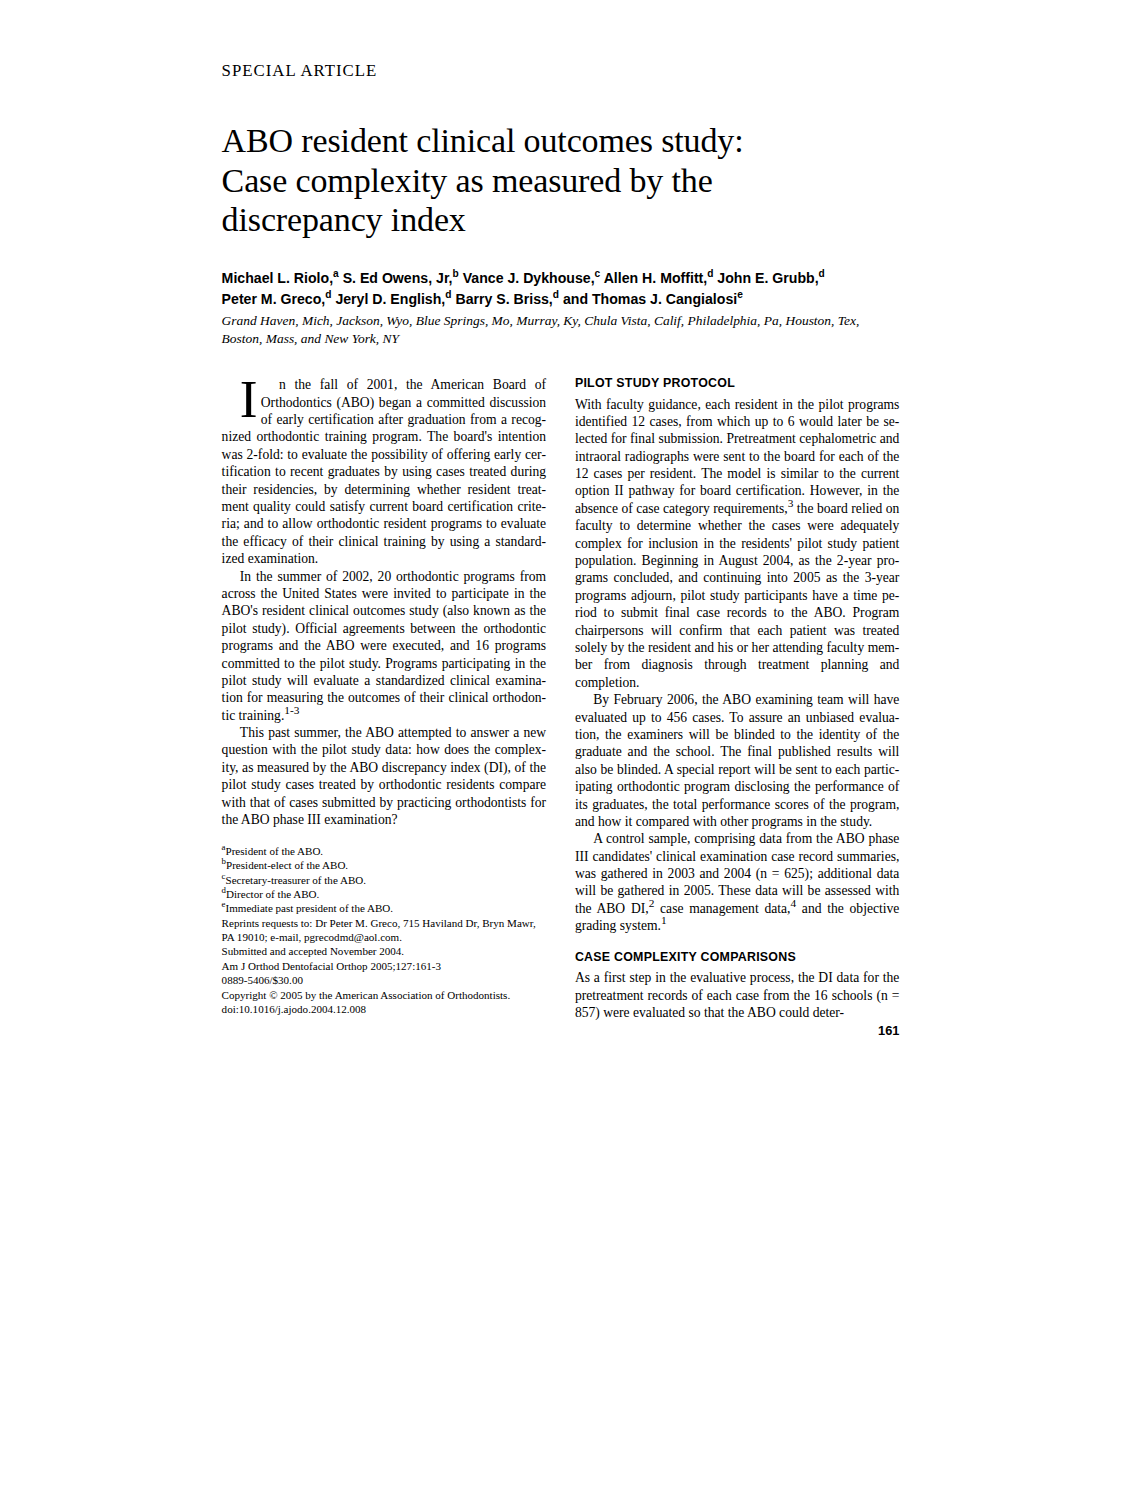SPECIAL ARTICLE
ABO resident clinical outcomes study:
Case complexity as measured by the
discrepancy index
Michael L. Riolo,a S. Ed Owens, Jr,b Vance J. Dykhouse,c Allen H. Moffitt,d John E. Grubb,d
Peter M. Greco,d Jeryl D. English,d Barry S. Briss,d and Thomas J. Cangialosie
Grand Haven, Mich, Jackson, Wyo, Blue Springs, Mo, Murray, Ky, Chula Vista, Calif, Philadelphia, Pa, Houston, Tex,
Boston, Mass, and New York, NY
In the fall of 2001, the American Board of Orthodontics (ABO) began a committed discussion of early certification after graduation from a recognized orthodontic training program. The board's intention was 2-fold: to evaluate the possibility of offering early certification to recent graduates by using cases treated during their residencies, by determining whether resident treatment quality could satisfy current board certification criteria; and to allow orthodontic resident programs to evaluate the efficacy of their clinical training by using a standardized examination.
In the summer of 2002, 20 orthodontic programs from across the United States were invited to participate in the ABO's resident clinical outcomes study (also known as the pilot study). Official agreements between the orthodontic programs and the ABO were executed, and 16 programs committed to the pilot study. Programs participating in the pilot study will evaluate a standardized clinical examination for measuring the outcomes of their clinical orthodontic training.1-3
This past summer, the ABO attempted to answer a new question with the pilot study data: how does the complexity, as measured by the ABO discrepancy index (DI), of the pilot study cases treated by orthodontic residents compare with that of cases submitted by practicing orthodontists for the ABO phase III examination?
aPresident of the ABO.
bPresident-elect of the ABO.
cSecretary-treasurer of the ABO.
dDirector of the ABO.
eImmediate past president of the ABO.
Reprints requests to: Dr Peter M. Greco, 715 Haviland Dr, Bryn Mawr, PA 19010; e-mail, pgrecodmd@aol.com.
Submitted and accepted November 2004.
Am J Orthod Dentofacial Orthop 2005;127:161-3
0889-5406/$30.00
Copyright © 2005 by the American Association of Orthodontists.
doi:10.1016/j.ajodo.2004.12.008
PILOT STUDY PROTOCOL
With faculty guidance, each resident in the pilot programs identified 12 cases, from which up to 6 would later be selected for final submission. Pretreatment cephalometric and intraoral radiographs were sent to the board for each of the 12 cases per resident. The model is similar to the current option II pathway for board certification. However, in the absence of case category requirements,3 the board relied on faculty to determine whether the cases were adequately complex for inclusion in the residents' pilot study patient population. Beginning in August 2004, as the 2-year programs concluded, and continuing into 2005 as the 3-year programs adjourn, pilot study participants have a time period to submit final case records to the ABO. Program chairpersons will confirm that each patient was treated solely by the resident and his or her attending faculty member from diagnosis through treatment planning and completion.
By February 2006, the ABO examining team will have evaluated up to 456 cases. To assure an unbiased evaluation, the examiners will be blinded to the identity of the graduate and the school. The final published results will also be blinded. A special report will be sent to each participating orthodontic program disclosing the performance of its graduates, the total performance scores of the program, and how it compared with other programs in the study.
A control sample, comprising data from the ABO phase III candidates' clinical examination case record summaries, was gathered in 2003 and 2004 (n = 625); additional data will be gathered in 2005. These data will be assessed with the ABO DI,2 case management data,4 and the objective grading system.1
CASE COMPLEXITY COMPARISONS
As a first step in the evaluative process, the DI data for the pretreatment records of each case from the 16 schools (n = 857) were evaluated so that the ABO could deter-
161